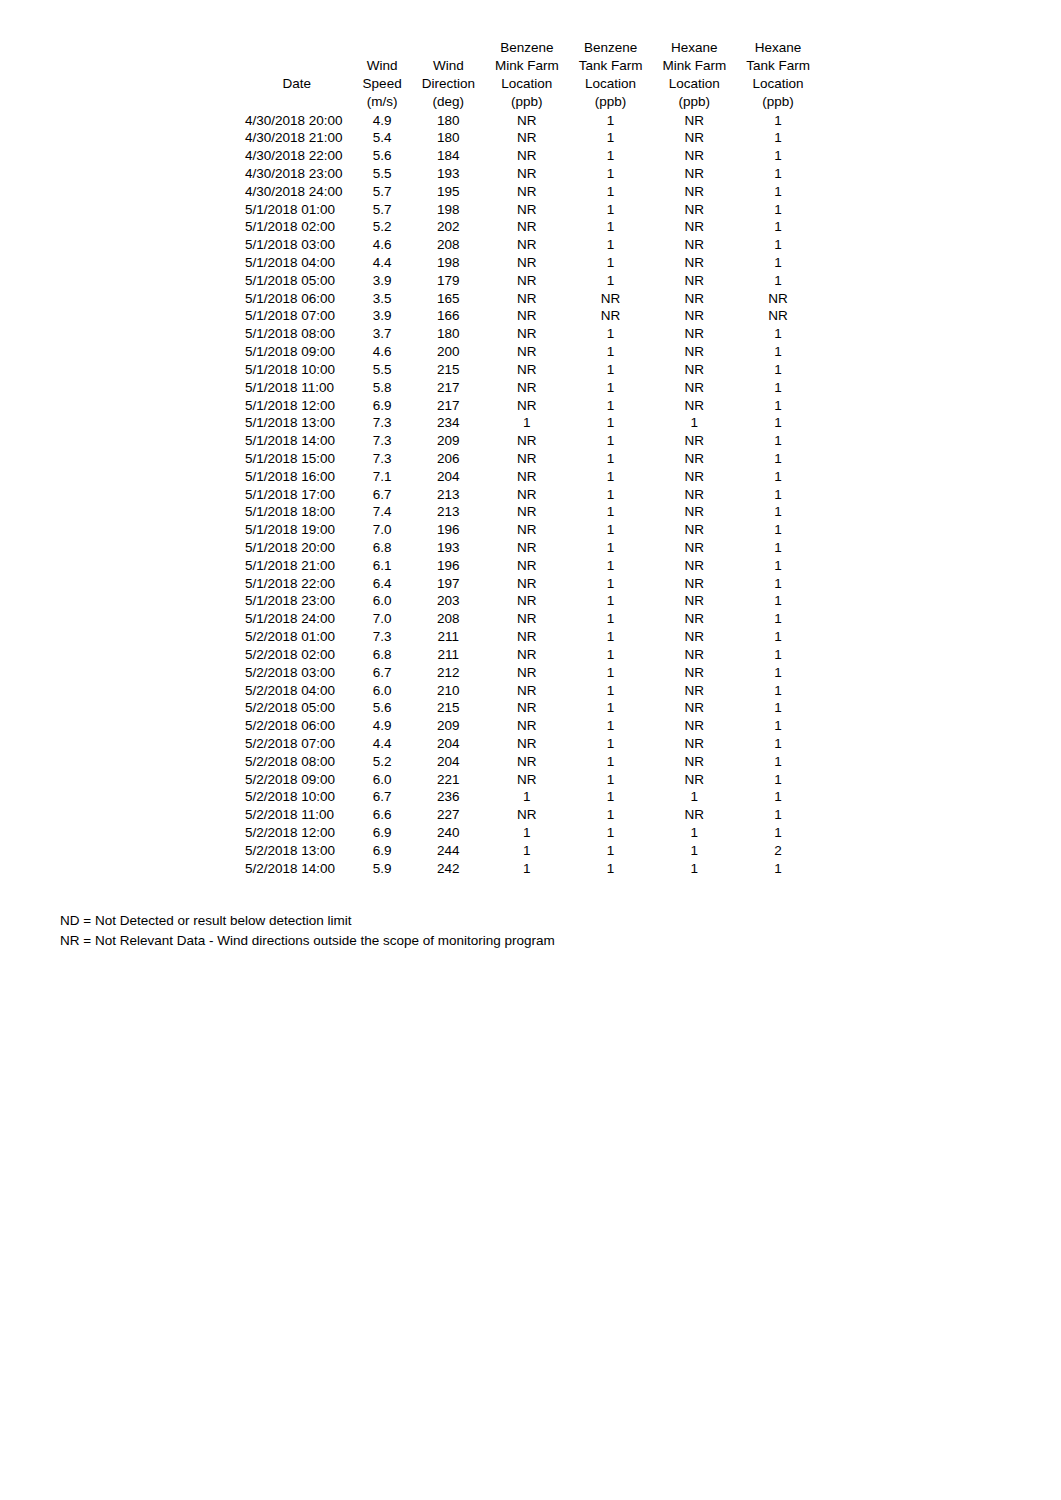| | | | Benzene | Benzene | Hexane | Hexane |
| --- | --- | --- | --- | --- | --- | --- |
| Wind | Wind | Mink Farm | Tank Farm | Mink Farm | Tank Farm |
| Date | Speed | Direction | Location | Location | Location | Location |
| | (m/s) | (deg) | (ppb) | (ppb) | (ppb) | (ppb) |
| 4/30/2018 20:00 | 4.9 | 180 | NR | 1 | NR | 1 |
| 4/30/2018 21:00 | 5.4 | 180 | NR | 1 | NR | 1 |
| 4/30/2018 22:00 | 5.6 | 184 | NR | 1 | NR | 1 |
| 4/30/2018 23:00 | 5.5 | 193 | NR | 1 | NR | 1 |
| 4/30/2018 24:00 | 5.7 | 195 | NR | 1 | NR | 1 |
| 5/1/2018 01:00 | 5.7 | 198 | NR | 1 | NR | 1 |
| 5/1/2018 02:00 | 5.2 | 202 | NR | 1 | NR | 1 |
| 5/1/2018 03:00 | 4.6 | 208 | NR | 1 | NR | 1 |
| 5/1/2018 04:00 | 4.4 | 198 | NR | 1 | NR | 1 |
| 5/1/2018 05:00 | 3.9 | 179 | NR | 1 | NR | 1 |
| 5/1/2018 06:00 | 3.5 | 165 | NR | NR | NR | NR |
| 5/1/2018 07:00 | 3.9 | 166 | NR | NR | NR | NR |
| 5/1/2018 08:00 | 3.7 | 180 | NR | 1 | NR | 1 |
| 5/1/2018 09:00 | 4.6 | 200 | NR | 1 | NR | 1 |
| 5/1/2018 10:00 | 5.5 | 215 | NR | 1 | NR | 1 |
| 5/1/2018 11:00 | 5.8 | 217 | NR | 1 | NR | 1 |
| 5/1/2018 12:00 | 6.9 | 217 | NR | 1 | NR | 1 |
| 5/1/2018 13:00 | 7.3 | 234 | 1 | 1 | 1 | 1 |
| 5/1/2018 14:00 | 7.3 | 209 | NR | 1 | NR | 1 |
| 5/1/2018 15:00 | 7.3 | 206 | NR | 1 | NR | 1 |
| 5/1/2018 16:00 | 7.1 | 204 | NR | 1 | NR | 1 |
| 5/1/2018 17:00 | 6.7 | 213 | NR | 1 | NR | 1 |
| 5/1/2018 18:00 | 7.4 | 213 | NR | 1 | NR | 1 |
| 5/1/2018 19:00 | 7.0 | 196 | NR | 1 | NR | 1 |
| 5/1/2018 20:00 | 6.8 | 193 | NR | 1 | NR | 1 |
| 5/1/2018 21:00 | 6.1 | 196 | NR | 1 | NR | 1 |
| 5/1/2018 22:00 | 6.4 | 197 | NR | 1 | NR | 1 |
| 5/1/2018 23:00 | 6.0 | 203 | NR | 1 | NR | 1 |
| 5/1/2018 24:00 | 7.0 | 208 | NR | 1 | NR | 1 |
| 5/2/2018 01:00 | 7.3 | 211 | NR | 1 | NR | 1 |
| 5/2/2018 02:00 | 6.8 | 211 | NR | 1 | NR | 1 |
| 5/2/2018 03:00 | 6.7 | 212 | NR | 1 | NR | 1 |
| 5/2/2018 04:00 | 6.0 | 210 | NR | 1 | NR | 1 |
| 5/2/2018 05:00 | 5.6 | 215 | NR | 1 | NR | 1 |
| 5/2/2018 06:00 | 4.9 | 209 | NR | 1 | NR | 1 |
| 5/2/2018 07:00 | 4.4 | 204 | NR | 1 | NR | 1 |
| 5/2/2018 08:00 | 5.2 | 204 | NR | 1 | NR | 1 |
| 5/2/2018 09:00 | 6.0 | 221 | NR | 1 | NR | 1 |
| 5/2/2018 10:00 | 6.7 | 236 | 1 | 1 | 1 | 1 |
| 5/2/2018 11:00 | 6.6 | 227 | NR | 1 | NR | 1 |
| 5/2/2018 12:00 | 6.9 | 240 | 1 | 1 | 1 | 1 |
| 5/2/2018 13:00 | 6.9 | 244 | 1 | 1 | 1 | 2 |
| 5/2/2018 14:00 | 5.9 | 242 | 1 | 1 | 1 | 1 |
ND = Not Detected or result below detection limit
NR = Not Relevant Data - Wind directions outside the scope of monitoring program